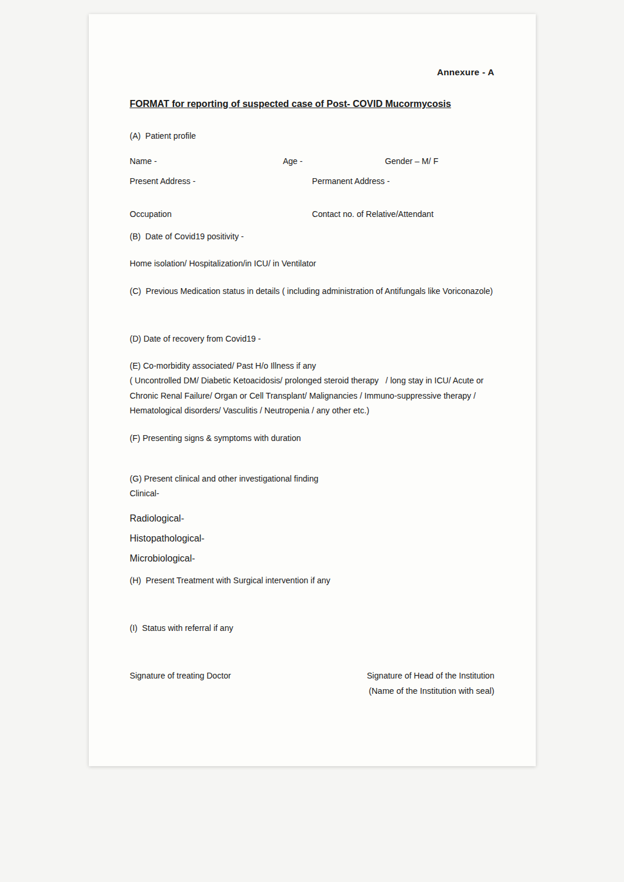Annexure - A
FORMAT for reporting of suspected case of Post- COVID Mucormycosis
(A) Patient profile
Name -
Age -
Gender – M/ F
Present Address -
Permanent Address -
Occupation
Contact no. of Relative/Attendant
(B) Date of Covid19 positivity -
Home isolation/ Hospitalization/in ICU/ in Ventilator
(C) Previous Medication status in details ( including administration of Antifungals like Voriconazole)
(D) Date of recovery from Covid19 -
(E) Co-morbidity associated/ Past H/o Illness if any
( Uncontrolled DM/ Diabetic Ketoacidosis/ prolonged steroid therapy / long stay in ICU/ Acute or Chronic Renal Failure/ Organ or Cell Transplant/ Malignancies / Immuno-suppressive therapy / Hematological disorders/ Vasculitis / Neutropenia / any other etc.)
(F) Presenting signs & symptoms with duration
(G) Present clinical and other investigational finding
Clinical-
Radiological-
Histopathological-
Microbiological-
(H) Present Treatment with Surgical intervention if any
(I) Status with referral if any
Signature of treating Doctor
Signature of Head of the Institution
(Name of the Institution with seal)